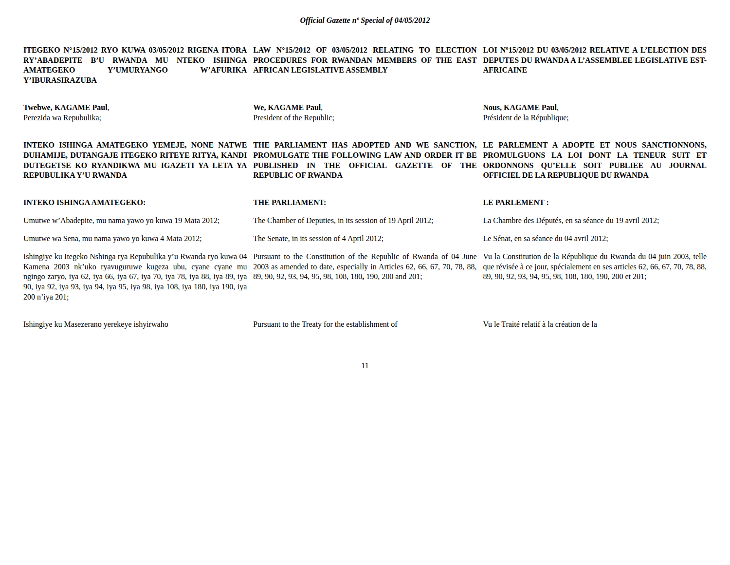Official Gazette nº Special of 04/05/2012
| ITEGEKO N°15/2012 RYO KUWA 03/05/2012 RIGENA ITORA RY’ABADEPITE B’U RWANDA MU NTEKO ISHINGA AMATEGEKO Y’UMURYANGO W’AFURIKA Y’IBURASIRAZUBA | LAW N°15/2012 OF 03/05/2012 RELATING TO ELECTION PROCEDURES FOR RWANDAN MEMBERS OF THE EAST AFRICAN LEGISLATIVE ASSEMBLY | LOI Nº15/2012 DU 03/05/2012 RELATIVE A L’ELECTION DES DEPUTES DU RWANDA A L’ASSEMBLEE LEGISLATIVE EST-AFRICAINE |
| Twebwe, KAGAME Paul , Perezida wa Repubulika; | We, KAGAME Paul , President of the Republic; | Nous, KAGAME Paul , Président de la République; |
| INTEKO ISHINGA AMATEGEKO YEMEJE, NONE NATWE DUHAMIJE, DUTANGAJE ITEGEKO RITEYE RITYA, KANDI DUTEGETSE KO RYANDIKWA MU IGAZETI YA LETA YA REPUBULIKA Y’U RWANDA | THE PARLIAMENT HAS ADOPTED AND WE SANCTION, PROMULGATE THE FOLLOWING LAW AND ORDER IT BE PUBLISHED IN THE OFFICIAL GAZETTE OF THE REPUBLIC OF RWANDA | LE PARLEMENT A ADOPTE ET NOUS SANCTIONNONS, PROMULGUONS LA LOI DONT LA TENEUR SUIT ET ORDONNONS QU’ELLE SOIT PUBLIEE AU JOURNAL OFFICIEL DE LA REPUBLIQUE DU RWANDA |
| INTEKO ISHINGA AMATEGEKO: | THE PARLIAMENT: | LE PARLEMENT : |
| Umutwe w’Abadepite, mu nama yawo yo kuwa 19 Mata 2012; | The Chamber of Deputies, in its session of 19 April 2012; | La Chambre des Députés, en sa séance du 19 avril 2012; |
| Umutwe wa Sena, mu nama yawo yo kuwa 4 Mata 2012; | The Senate, in its session of 4 April 2012; | Le Sénat, en sa séance du 04 avril 2012; |
| Ishingiye ku Itegeko Nshinga rya Repubulika y’u Rwanda ryo kuwa 04 Kamena 2003 nk’uko ryavuguruwe kugeza ubu, cyane cyane mu ngingo zaryo, iya 62, iya 66, iya 67, iya 70, iya 78, iya 88, iya 89, iya 90, iya 92, iya 93, iya 94, iya 95, iya 98, iya 108, iya 180, iya 190, iya 200 n’iya 201; | Pursuant to the Constitution of the Republic of Rwanda of 04 June 2003 as amended to date, especially in Articles 62, 66, 67, 70, 78, 88, 89, 90, 92, 93, 94, 95, 98, 108, 180 , 190, 200 and 201; | Vu la Constitution de la République du Rwanda du 04 juin 2003, telle que révisée à ce jour, spécialement en ses articles 62, 66, 67, 70, 78, 88, 89, 90, 92, 93, 94, 95, 98, 108, 180, 190, 200 et 201; |
| Ishingiye ku Masezerano yerekeye ishyirwaho | Pursuant to the Treaty for the establishment of | Vu le Traité relatif à la création de la |
11